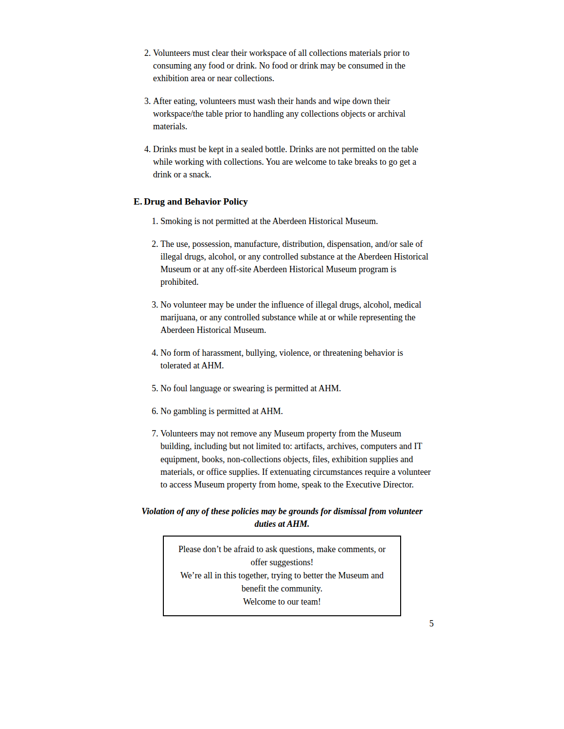Volunteers must clear their workspace of all collections materials prior to consuming any food or drink. No food or drink may be consumed in the exhibition area or near collections.
After eating, volunteers must wash their hands and wipe down their workspace/the table prior to handling any collections objects or archival materials.
Drinks must be kept in a sealed bottle. Drinks are not permitted on the table while working with collections. You are welcome to take breaks to go get a drink or a snack.
E.
Drug and Behavior Policy
Smoking is not permitted at the Aberdeen Historical Museum.
The use, possession, manufacture, distribution, dispensation, and/or sale of illegal drugs, alcohol, or any controlled substance at the Aberdeen Historical Museum or at any off-site Aberdeen Historical Museum program is prohibited.
No volunteer may be under the influence of illegal drugs, alcohol, medical marijuana, or any controlled substance while at or while representing the Aberdeen Historical Museum.
No form of harassment, bullying, violence, or threatening behavior is tolerated at AHM.
No foul language or swearing is permitted at AHM.
No gambling is permitted at AHM.
Volunteers may not remove any Museum property from the Museum building, including but not limited to: artifacts, archives, computers and IT equipment, books, non-collections objects, files, exhibition supplies and materials, or office supplies. If extenuating circumstances require a volunteer to access Museum property from home, speak to the Executive Director.
Violation of any of these policies may be grounds for dismissal from volunteer duties at AHM.
Please don’t be afraid to ask questions, make comments, or offer suggestions!
We’re all in this together, trying to better the Museum and benefit the community.
Welcome to our team!
5